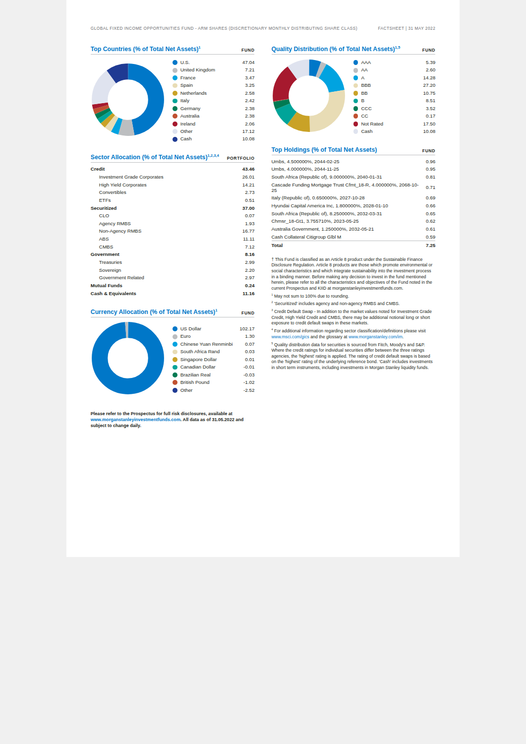Global Fixed Income Opportunities Fund - ARM Shares (Discretionary Monthly Distributing Share Class)
Factsheet | 31 May 2022
Top Countries (% of Total Net Assets)1 Fund
| | U.S. | 47.04 |
| | United Kingdom | 7.21 |
| | France | 3.47 |
| | Spain | 3.25 |
| | Netherlands | 2.58 |
| | Italy | 2.42 |
| | Germany | 2.38 |
| | Australia | 2.38 |
| | Ireland | 2.06 |
| | Other | 17.12 |
| | Cash | 10.08 |
Sector Allocation (% of Total Net Assets)1,2,3,4 Portfolio
| Credit | 43.46 |
| Investment Grade Corporates | 26.01 |
| High Yield Corporates | 14.21 |
| Convertibles | 2.73 |
| ETFs | 0.51 |
| Securitized | 37.00 |
| CLO | 0.07 |
| Agency RMBS | 1.93 |
| Non-Agency RMBS | 16.77 |
| ABS | 11.11 |
| CMBS | 7.12 |
| Government | 8.16 |
| Treasuries | 2.99 |
| Sovereign | 2.20 |
| Government Related | 2.97 |
| Mutual Funds | 0.24 |
| Cash & Equivalents | 11.16 |
Currency Allocation (% of Total Net Assets)1 Fund
| | US Dollar | 102.17 |
| | Euro | 1.30 |
| | Chinese Yuan Renminbi | 0.07 |
| | South Africa Rand | 0.03 |
| | Singapore Dollar | 0.01 |
| | Canadian Dollar | -0.01 |
| | Brazilian Real | -0.03 |
| | British Pound | -1.02 |
| | Other | -2.52 |
Please refer to the Prospectus for full risk disclosures, available at www.morganstanleyinvestmentfunds.com. All data as of 31.05.2022 and subject to change daily.
Quality Distribution (% of Total Net Assets)1,5 Fund
| | AAA | 5.39 |
| | AA | 2.60 |
| | A | 14.28 |
| | BBB | 27.20 |
| | BB | 10.75 |
| | B | 8.51 |
| | CCC | 3.52 |
| | CC | 0.17 |
| | Not Rated | 17.50 |
| | Cash | 10.08 |
Top Holdings (% of Total Net Assets) Fund
| Umbs, 4.500000%, 2044-02-25 | 0.96 |
| Umbs, 4.000000%, 2044-11-25 | 0.95 |
| South Africa (Republic of), 9.000000%, 2040-01-31 | 0.81 |
| Cascade Funding Mortgage Trust Cfmt_18-R, 4.000000%, 2068-10-25 | 0.71 |
| Italy (Republic of), 0.650000%, 2027-10-28 | 0.69 |
| Hyundai Capital America Inc, 1.800000%, 2028-01-10 | 0.66 |
| South Africa (Republic of), 8.250000%, 2032-03-31 | 0.65 |
| Chmsr_18-Gt1, 3.755710%, 2023-05-25 | 0.62 |
| Australia Government, 1.250000%, 2032-05-21 | 0.61 |
| Cash Collateral Citigroup Glbl M | 0.59 |
| Total | 7.25 |
† This Fund is classified as an Article 8 product under the Sustainable Finance Disclosure Regulation. Article 8 products are those which promote environmental or social characteristics and which integrate sustainability into the investment process in a binding manner. Before making any decision to invest in the fund mentioned herein, please refer to all the characteristics and objectives of the Fund noted in the current Prospectus and KIID at morganstanleyinvestmentfunds.com.
1 May not sum to 100% due to rounding.
2 'Securitized' includes agency and non-agency RMBS and CMBS.
3 Credit Default Swap - In addition to the market values noted for Investment Grade Credit, High Yield Credit and CMBS, there may be additional notional long or short exposure to credit default swaps in these markets.
4 For additional information regarding sector classification/definitions please visit www.msci.com/gics and the glossary at www.morganstanley.com/im.
5 Quality distribution data for securities is sourced from Fitch, Moody's and S&P. Where the credit ratings for individual securities differ between the three ratings agencies, the 'highest' rating is applied. The rating of credit default swaps is based on the 'highest' rating of the underlying reference bond. 'Cash' includes investments in short term instruments, including investments in Morgan Stanley liquidity funds.